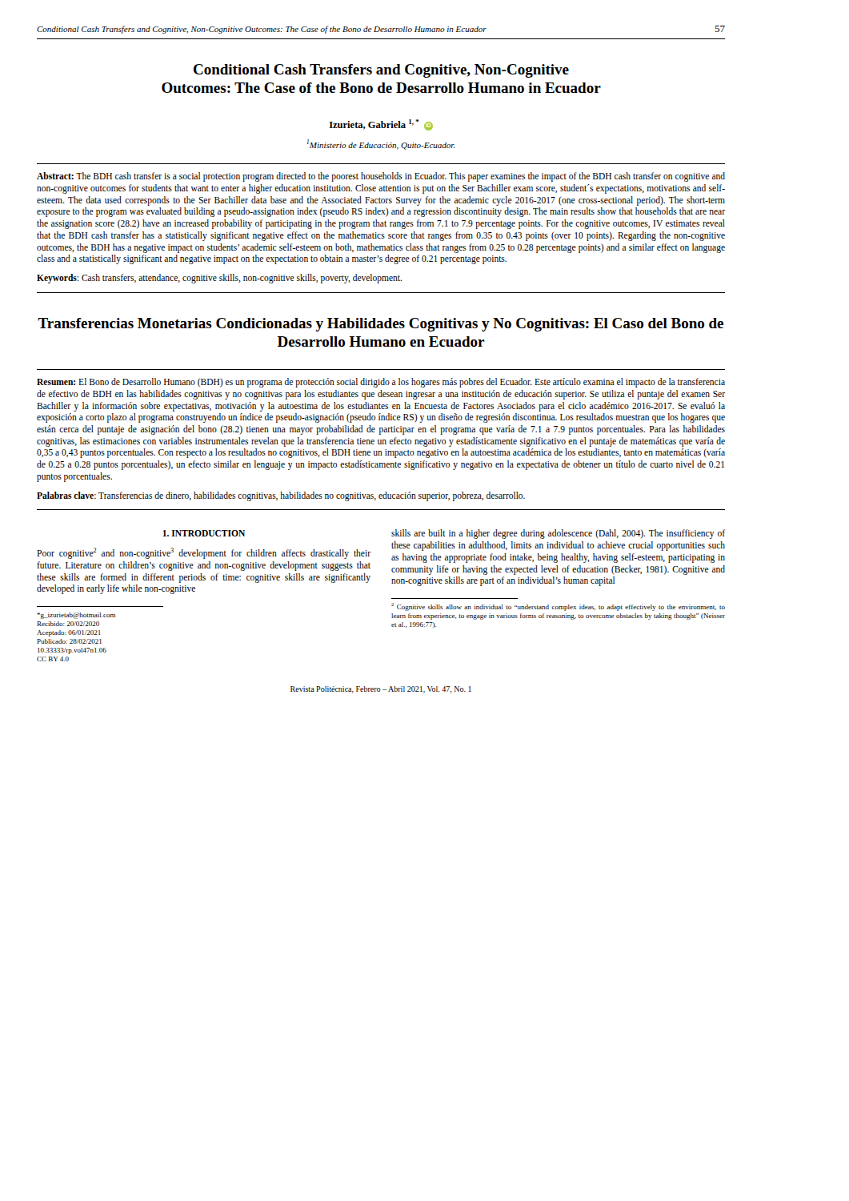Conditional Cash Transfers and Cognitive, Non-Cognitive Outcomes: The Case of the Bono de Desarrollo Humano in Ecuador 57
Conditional Cash Transfers and Cognitive, Non-Cognitive
Outcomes: The Case of the Bono de Desarrollo Humano in Ecuador
Izurieta, Gabriela 1, *
1Ministerio de Educación, Quito-Ecuador.
Abstract: The BDH cash transfer is a social protection program directed to the poorest households in Ecuador. This paper examines the impact of the BDH cash transfer on cognitive and non-cognitive outcomes for students that want to enter a higher education institution. Close attention is put on the Ser Bachiller exam score, student´s expectations, motivations and self-esteem. The data used corresponds to the Ser Bachiller data base and the Associated Factors Survey for the academic cycle 2016-2017 (one cross-sectional period). The short-term exposure to the program was evaluated building a pseudo-assignation index (pseudo RS index) and a regression discontinuity design. The main results show that households that are near the assignation score (28.2) have an increased probability of participating in the program that ranges from 7.1 to 7.9 percentage points. For the cognitive outcomes, IV estimates reveal that the BDH cash transfer has a statistically significant negative effect on the mathematics score that ranges from 0.35 to 0.43 points (over 10 points). Regarding the non-cognitive outcomes, the BDH has a negative impact on students’ academic self-esteem on both, mathematics class that ranges from 0.25 to 0.28 percentage points) and a similar effect on language class and a statistically significant and negative impact on the expectation to obtain a master’s degree of 0.21 percentage points.
Keywords: Cash transfers, attendance, cognitive skills, non-cognitive skills, poverty, development.
Transferencias Monetarias Condicionadas y Habilidades Cognitivas y No Cognitivas: El Caso del Bono de Desarrollo Humano en Ecuador
Resumen: El Bono de Desarrollo Humano (BDH) es un programa de protección social dirigido a los hogares más pobres del Ecuador. Este artículo examina el impacto de la transferencia de efectivo de BDH en las habilidades cognitivas y no cognitivas para los estudiantes que desean ingresar a una institución de educación superior. Se utiliza el puntaje del examen Ser Bachiller y la información sobre expectativas, motivación y la autoestima de los estudiantes en la Encuesta de Factores Asociados para el ciclo académico 2016-2017. Se evaluó la exposición a corto plazo al programa construyendo un índice de pseudo-asignación (pseudo índice RS) y un diseño de regresión discontinua. Los resultados muestran que los hogares que están cerca del puntaje de asignación del bono (28.2) tienen una mayor probabilidad de participar en el programa que varía de 7.1 a 7.9 puntos porcentuales. Para las habilidades cognitivas, las estimaciones con variables instrumentales revelan que la transferencia tiene un efecto negativo y estadísticamente significativo en el puntaje de matemáticas que varía de 0,35 a 0,43 puntos porcentuales. Con respecto a los resultados no cognitivos, el BDH tiene un impacto negativo en la autoestima académica de los estudiantes, tanto en matemáticas (varía de 0.25 a 0.28 puntos porcentuales), un efecto similar en lenguaje y un impacto estadísticamente significativo y negativo en la expectativa de obtener un título de cuarto nivel de 0.21 puntos porcentuales.
Palabras clave: Transferencias de dinero, habilidades cognitivas, habilidades no cognitivas, educación superior, pobreza, desarrollo.
1. INTRODUCTION
Poor cognitive2 and non-cognitive3 development for children affects drastically their future. Literature on children’s cognitive and non-cognitive development suggests that these skills are formed in different periods of time: cognitive skills are significantly developed in early life while non-cognitive
*g_izurietab@hotmail.com
Recibido: 20/02/2020
Aceptado: 06/01/2021
Publicado: 28/02/2021
10.33333/rp.vol47n1.06
CC BY 4.0
skills are built in a higher degree during adolescence (Dahl, 2004). The insufficiency of these capabilities in adulthood, limits an individual to achieve crucial opportunities such as having the appropriate food intake, being healthy, having self-esteem, participating in community life or having the expected level of education (Becker, 1981). Cognitive and non-cognitive skills are part of an individual’s human capital
2 Cognitive skills allow an individual to “understand complex ideas, to adapt effectively to the environment, to learn from experience, to engage in various forms of reasoning, to overcome obstacles by taking thought” (Neisser et al., 1996:77).
Revista Politécnica, Febrero – Abril 2021, Vol. 47, No. 1